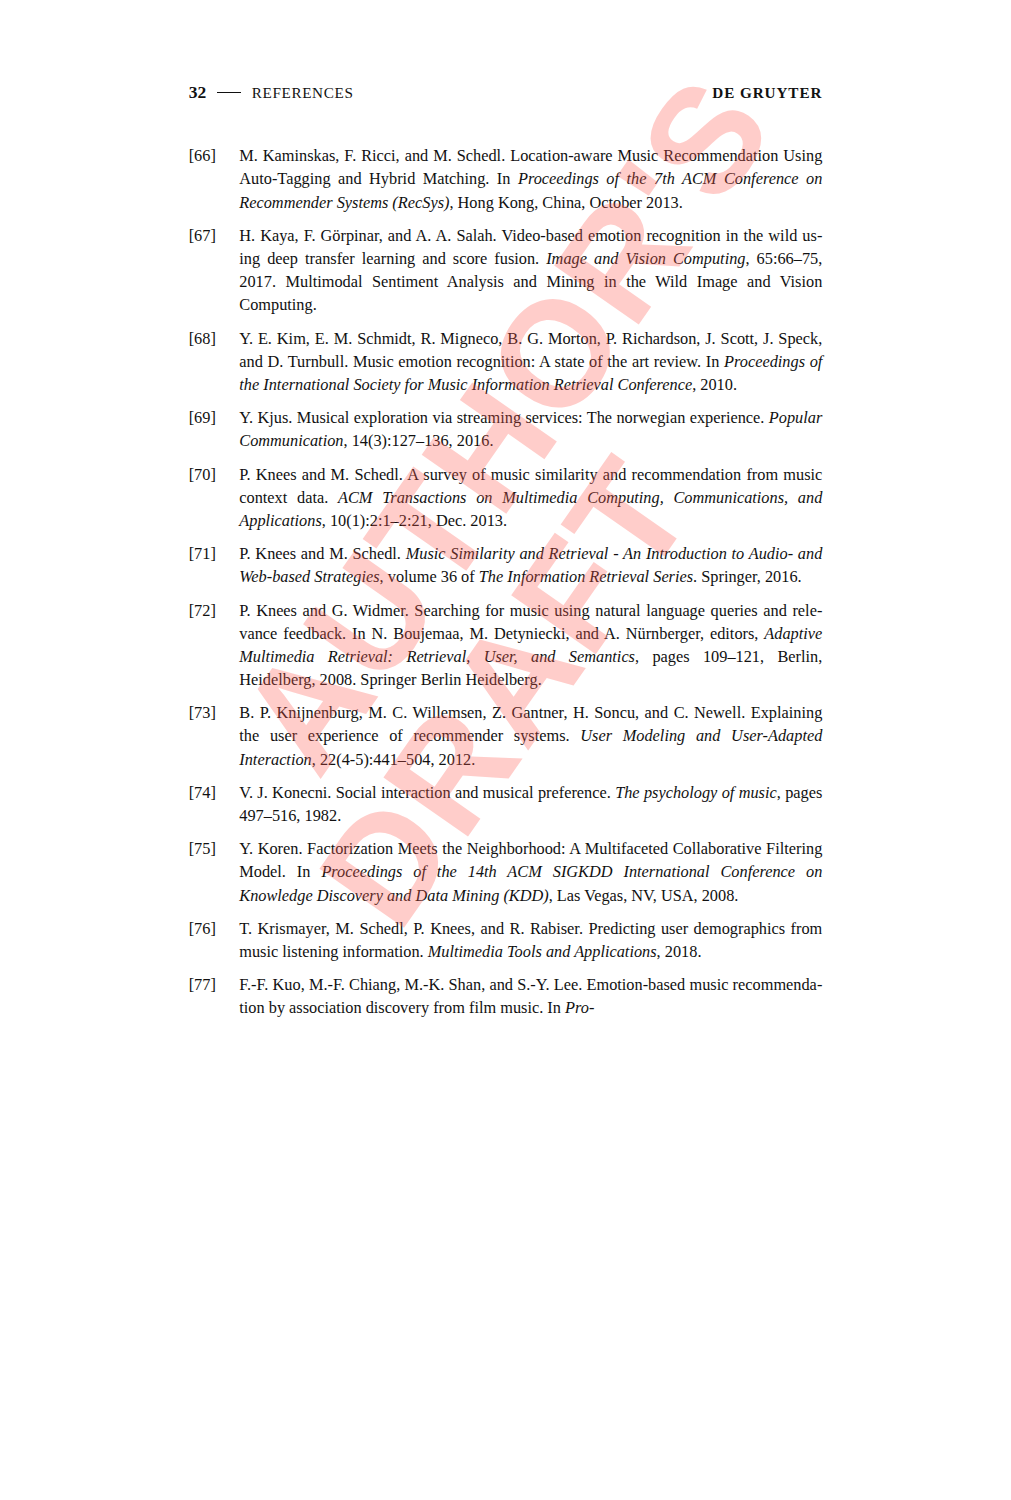32 REFERENCES DE GRUYTER
[66] M. Kaminskas, F. Ricci, and M. Schedl. Location-aware Music Recommendation Using Auto-Tagging and Hybrid Matching. In Proceedings of the 7th ACM Conference on Recommender Systems (RecSys), Hong Kong, China, October 2013.
[67] H. Kaya, F. Görpinar, and A. A. Salah. Video-based emotion recognition in the wild using deep transfer learning and score fusion. Image and Vision Computing, 65:66–75, 2017. Multimodal Sentiment Analysis and Mining in the Wild Image and Vision Computing.
[68] Y. E. Kim, E. M. Schmidt, R. Migneco, B. G. Morton, P. Richardson, J. Scott, J. Speck, and D. Turnbull. Music emotion recognition: A state of the art review. In Proceedings of the International Society for Music Information Retrieval Conference, 2010.
[69] Y. Kjus. Musical exploration via streaming services: The norwegian experience. Popular Communication, 14(3):127–136, 2016.
[70] P. Knees and M. Schedl. A survey of music similarity and recommendation from music context data. ACM Transactions on Multimedia Computing, Communications, and Applications, 10(1):2:1–2:21, Dec. 2013.
[71] P. Knees and M. Schedl. Music Similarity and Retrieval - An Introduction to Audio- and Web-based Strategies, volume 36 of The Information Retrieval Series. Springer, 2016.
[72] P. Knees and G. Widmer. Searching for music using natural language queries and relevance feedback. In N. Boujemaa, M. Detyniecki, and A. Nürnberger, editors, Adaptive Multimedia Retrieval: Retrieval, User, and Semantics, pages 109–121, Berlin, Heidelberg, 2008. Springer Berlin Heidelberg.
[73] B. P. Knijnenburg, M. C. Willemsen, Z. Gantner, H. Soncu, and C. Newell. Explaining the user experience of recommender systems. User Modeling and User-Adapted Interaction, 22(4-5):441–504, 2012.
[74] V. J. Konecni. Social interaction and musical preference. The psychology of music, pages 497–516, 1982.
[75] Y. Koren. Factorization Meets the Neighborhood: A Multifaceted Collaborative Filtering Model. In Proceedings of the 14th ACM SIGKDD International Conference on Knowledge Discovery and Data Mining (KDD), Las Vegas, NV, USA, 2008.
[76] T. Krismayer, M. Schedl, P. Knees, and R. Rabiser. Predicting user demographics from music listening information. Multimedia Tools and Applications, 2018.
[77] F.-F. Kuo, M.-F. Chiang, M.-K. Shan, and S.-Y. Lee. Emotion-based music recommendation by association discovery from film music. In Pro-
AUTHOR'S DRAFT